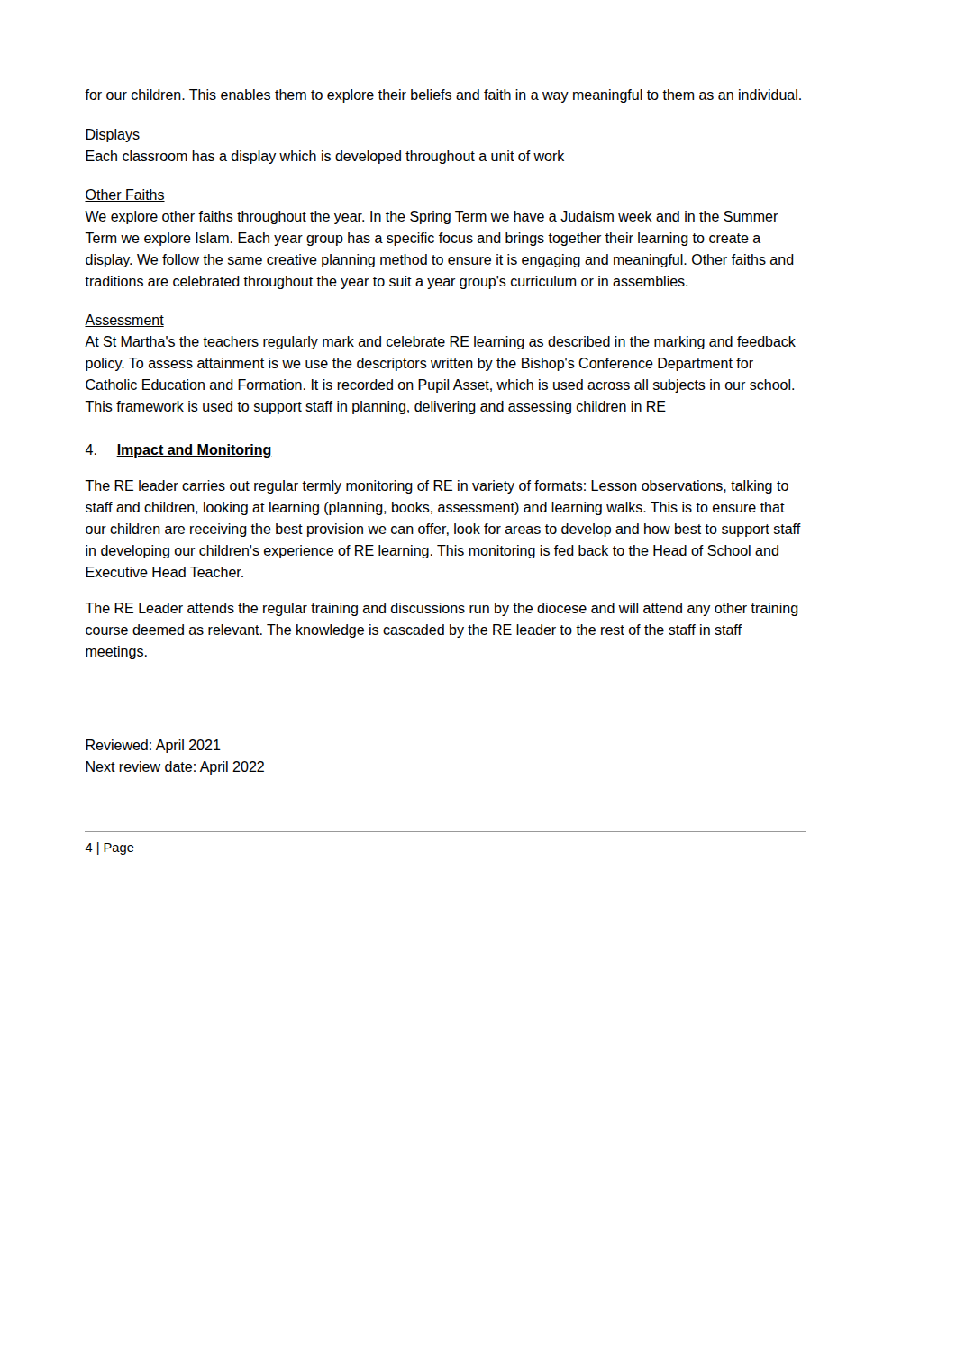for our children. This enables them to explore their beliefs and faith in a way meaningful to them as an individual.
Displays
Each classroom has a display which is developed throughout a unit of work
Other Faiths
We explore other faiths throughout the year. In the Spring Term we have a Judaism week and in the Summer Term we explore Islam. Each year group has a specific focus and brings together their learning to create a display. We follow the same creative planning method to ensure it is engaging and meaningful. Other faiths and traditions are celebrated throughout the year to suit a year group's curriculum or in assemblies.
Assessment
At St Martha's the teachers regularly mark and celebrate RE learning as described in the marking and feedback policy. To assess attainment is we use the descriptors written by the Bishop's Conference Department for Catholic Education and Formation. It is recorded on Pupil Asset, which is used across all subjects in our school. This framework is used to support staff in planning, delivering and assessing children in RE
4. Impact and Monitoring
The RE leader carries out regular termly monitoring of RE in variety of formats: Lesson observations, talking to staff and children, looking at learning (planning, books, assessment) and learning walks. This is to ensure that our children are receiving the best provision we can offer, look for areas to develop and how best to support staff in developing our children's experience of RE learning. This monitoring is fed back to the Head of School and Executive Head Teacher.
The RE Leader attends the regular training and discussions run by the diocese and will attend any other training course deemed as relevant. The knowledge is cascaded by the RE leader to the rest of the staff in staff meetings.
Reviewed: April 2021
Next review date: April 2022
4 | Page